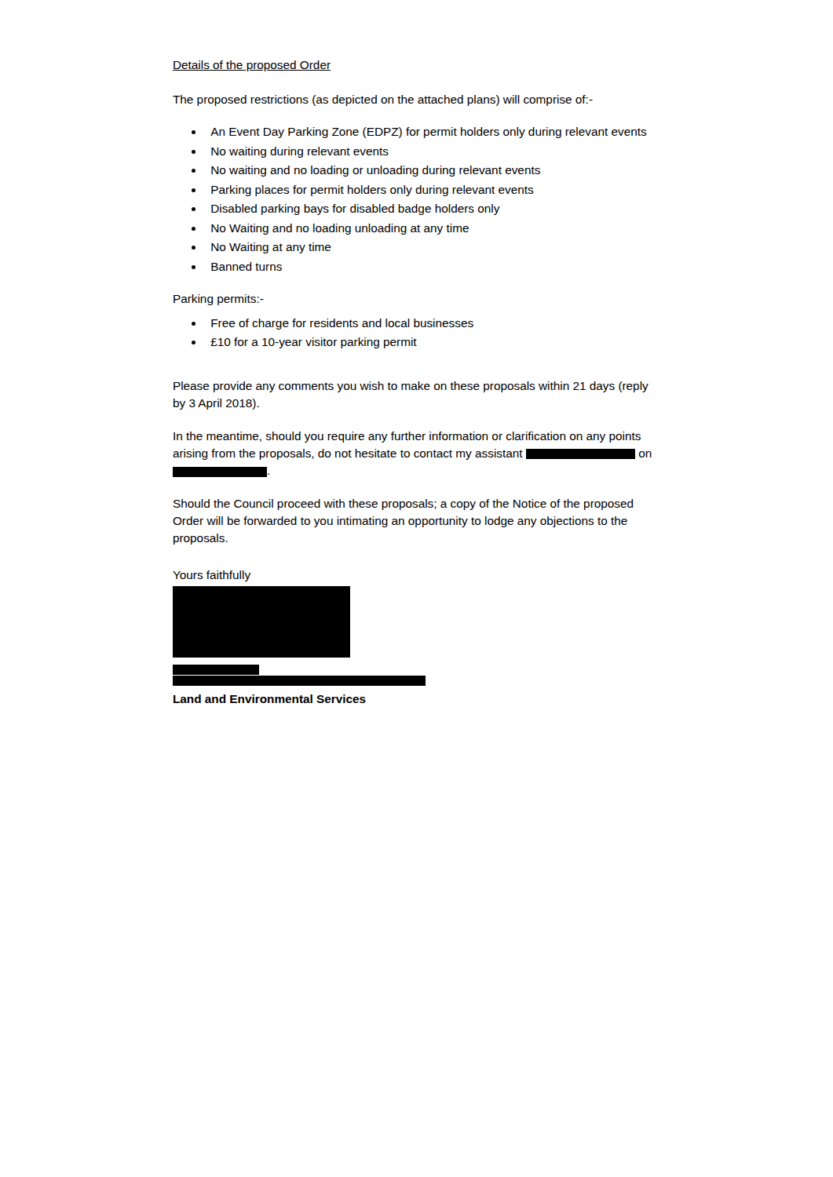Details of the proposed Order
The proposed restrictions (as depicted on the attached plans) will comprise of:-
An Event Day Parking Zone (EDPZ) for permit holders only during relevant events
No waiting during relevant events
No waiting and no loading or unloading during relevant events
Parking places for permit holders only during relevant events
Disabled parking bays for disabled badge holders only
No Waiting and no loading unloading at any time
No Waiting at any time
Banned turns
Parking permits:-
Free of charge for residents and local businesses
£10 for a 10-year visitor parking permit
Please provide any comments you wish to make on these proposals within 21 days (reply by 3 April 2018).
In the meantime, should you require any further information or clarification on any points arising from the proposals, do not hesitate to contact my assistant on .
Should the Council proceed with these proposals; a copy of the Notice of the proposed Order will be forwarded to you intimating an opportunity to lodge any objections to the proposals.
Yours faithfully
Land and Environmental Services